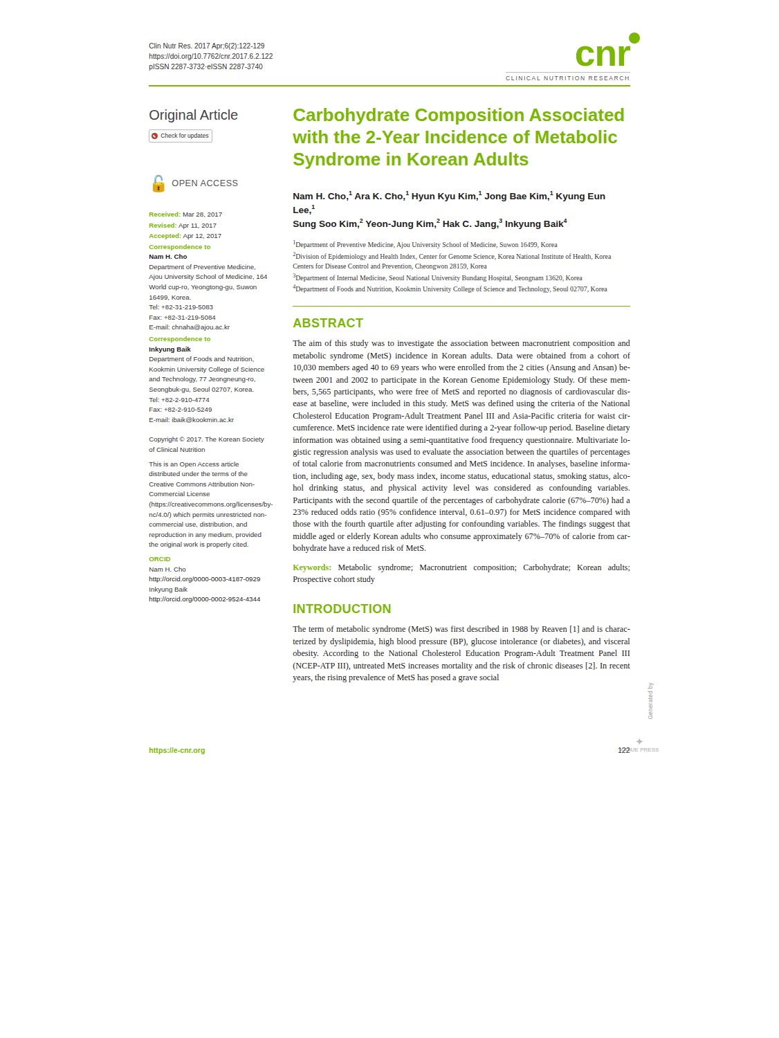Clin Nutr Res. 2017 Apr;6(2):122-129
https://doi.org/10.7762/cnr.2017.6.2.122
pISSN 2287-3732·eISSN 2287-3740
cnr
CLINICAL NUTRITION RESEARCH
Original Article
Check for updates
🔓 OPEN ACCESS
Received: Mar 28, 2017
Revised: Apr 11, 2017
Accepted: Apr 12, 2017
Correspondence to
Nam H. Cho
Department of Preventive Medicine, Ajou University School of Medicine, 164 World cup-ro, Yeongtong-gu, Suwon 16499, Korea.
Tel: +82-31-219-5083
Fax: +82-31-219-5084
E-mail: chnaha@ajou.ac.kr
Correspondence to
Inkyung Baik
Department of Foods and Nutrition, Kookmin University College of Science and Technology, 77 Jeongneung-ro, Seongbuk-gu, Seoul 02707, Korea.
Tel: +82-2-910-4774
Fax: +82-2-910-5249
E-mail: ibaik@kookmin.ac.kr
Copyright © 2017. The Korean Society of Clinical Nutrition
This is an Open Access article distributed under the terms of the Creative Commons Attribution Non-Commercial License (https://creativecommons.org/licenses/by-nc/4.0/) which permits unrestricted non-commercial use, distribution, and reproduction in any medium, provided the original work is properly cited.
ORCID
Nam H. Cho
http://orcid.org/0000-0003-4187-0929
Inkyung Baik
http://orcid.org/0000-0002-9524-4344
Carbohydrate Composition Associated with the 2-Year Incidence of Metabolic Syndrome in Korean Adults
Nam H. Cho,1 Ara K. Cho,1 Hyun Kyu Kim,1 Jong Bae Kim,1 Kyung Eun Lee,1
Sung Soo Kim,2 Yeon-Jung Kim,2 Hak C. Jang,3 Inkyung Baik4
1Department of Preventive Medicine, Ajou University School of Medicine, Suwon 16499, Korea
2Division of Epidemiology and Health Index, Center for Genome Science, Korea National Institute of Health, Korea Centers for Disease Control and Prevention, Cheongwon 28159, Korea
3Department of Internal Medicine, Seoul National University Bundang Hospital, Seongnam 13620, Korea
4Department of Foods and Nutrition, Kookmin University College of Science and Technology, Seoul 02707, Korea
ABSTRACT
The aim of this study was to investigate the association between macronutrient composition and metabolic syndrome (MetS) incidence in Korean adults. Data were obtained from a cohort of 10,030 members aged 40 to 69 years who were enrolled from the 2 cities (Ansung and Ansan) between 2001 and 2002 to participate in the Korean Genome Epidemiology Study. Of these members, 5,565 participants, who were free of MetS and reported no diagnosis of cardiovascular disease at baseline, were included in this study. MetS was defined using the criteria of the National Cholesterol Education Program-Adult Treatment Panel III and Asia-Pacific criteria for waist circumference. MetS incidence rate were identified during a 2-year follow-up period. Baseline dietary information was obtained using a semi-quantitative food frequency questionnaire. Multivariate logistic regression analysis was used to evaluate the association between the quartiles of percentages of total calorie from macronutrients consumed and MetS incidence. In analyses, baseline information, including age, sex, body mass index, income status, educational status, smoking status, alcohol drinking status, and physical activity level was considered as confounding variables. Participants with the second quartile of the percentages of carbohydrate calorie (67%–70%) had a 23% reduced odds ratio (95% confidence interval, 0.61–0.97) for MetS incidence compared with those with the fourth quartile after adjusting for confounding variables. The findings suggest that middle aged or elderly Korean adults who consume approximately 67%–70% of calorie from carbohydrate have a reduced risk of MetS.
Keywords: Metabolic syndrome; Macronutrient composition; Carbohydrate; Korean adults; Prospective cohort study
INTRODUCTION
The term of metabolic syndrome (MetS) was first described in 1988 by Reaven [1] and is characterized by dyslipidemia, high blood pressure (BP), glucose intolerance (or diabetes), and visceral obesity. According to the National Cholesterol Education Program-Adult Treatment Panel III (NCEP-ATP III), untreated MetS increases mortality and the risk of chronic diseases [2]. In recent years, the rising prevalence of MetS has posed a grave social
Generated by
✦KAMJE PRESS
https://e-cnr.org 122